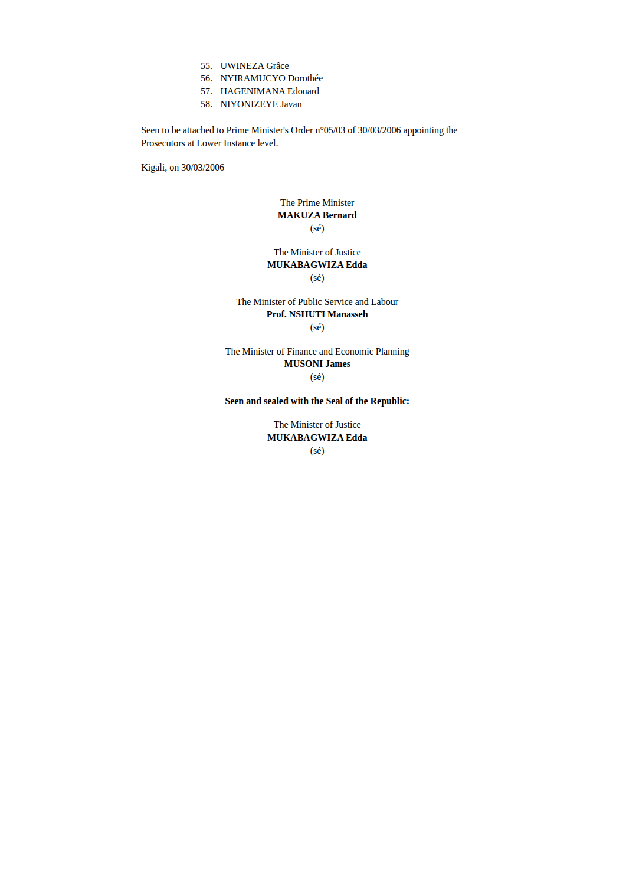55. UWINEZA Grâce
56. NYIRAMUCYO Dorothée
57. HAGENIMANA Edouard
58. NIYONIZEYE Javan
Seen to be attached to Prime Minister's Order n°05/03 of 30/03/2006 appointing the Prosecutors at Lower Instance level.
Kigali, on 30/03/2006
The Prime Minister
MAKUZA Bernard
(sé)
The Minister of Justice
MUKABAGWIZA Edda
(sé)
The Minister of Public Service and Labour
Prof. NSHUTI Manasseh
(sé)
The Minister of Finance and Economic Planning
MUSONI James
(sé)
Seen and sealed with the Seal of the Republic:
The Minister of Justice
MUKABAGWIZA Edda
(sé)